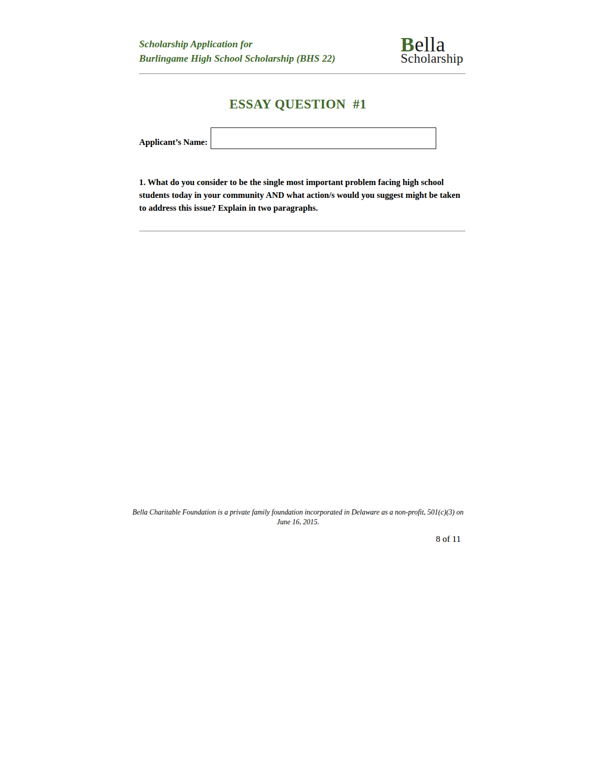Scholarship Application for Burlingame High School Scholarship (BHS 22)
Bella Scholarship
ESSAY QUESTION #1
Applicant’s Name:
1. What do you consider to be the single most important problem facing high school students today in your community AND what action/s would you suggest might be taken to address this issue? Explain in two paragraphs.
Bella Charitable Foundation is a private family foundation incorporated in Delaware as a non-profit, 501(c)(3) on June 16, 2015.
8 of 11